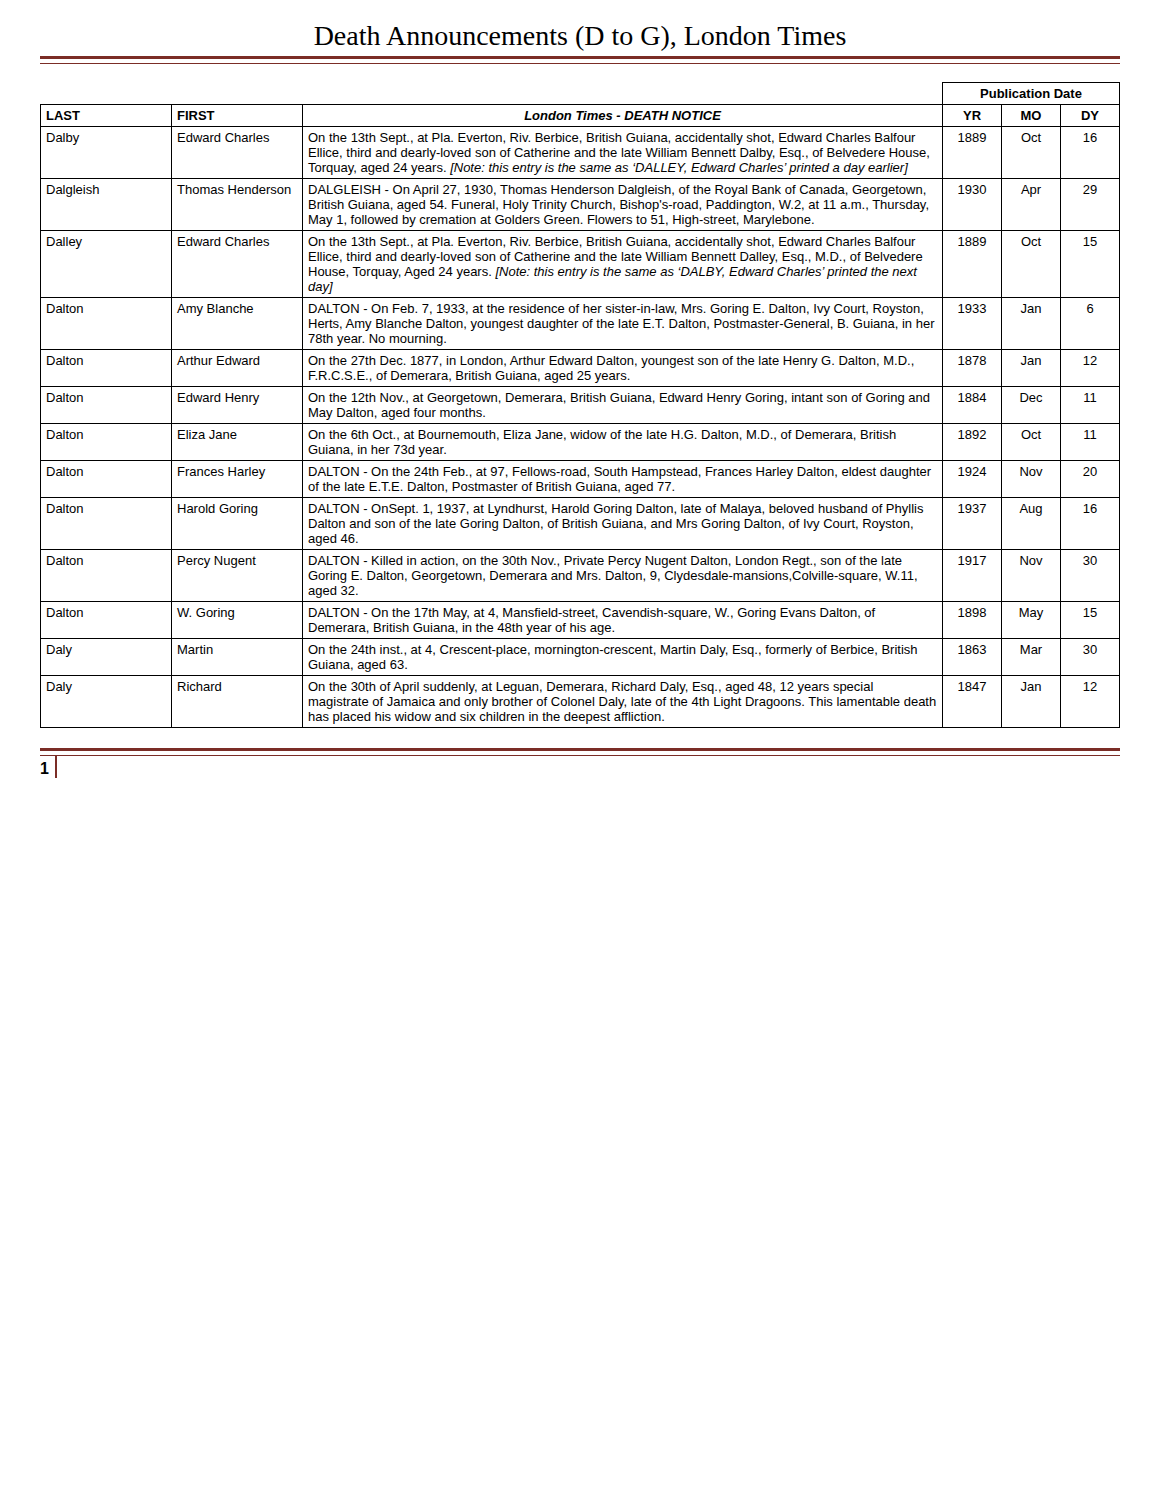Death Announcements (D to G), London Times
| | | | Publication Date |
| --- | --- | --- | --- |
| LAST | FIRST | London Times - DEATH NOTICE | YR | MO | DY |
| Dalby | Edward Charles | On the 13th Sept., at Pla. Everton, Riv. Berbice, British Guiana, accidentally shot, Edward Charles Balfour Ellice, third and dearly-loved son of Catherine and the late William Bennett Dalby, Esq., of Belvedere House, Torquay, aged 24 years. [Note: this entry is the same as ‘DALLEY, Edward Charles’ printed a day earlier] | 1889 | Oct | 16 |
| Dalgleish | Thomas Henderson | DALGLEISH - On April 27, 1930, Thomas Henderson Dalgleish, of the Royal Bank of Canada, Georgetown, British Guiana, aged 54. Funeral, Holy Trinity Church, Bishop's-road, Paddington, W.2, at 11 a.m., Thursday, May 1, followed by cremation at Golders Green. Flowers to 51, High-street, Marylebone. | 1930 | Apr | 29 |
| Dalley | Edward Charles | On the 13th Sept., at Pla. Everton, Riv. Berbice, British Guiana, accidentally shot, Edward Charles Balfour Ellice, third and dearly-loved son of Catherine and the late William Bennett Dalley, Esq., M.D., of Belvedere House, Torquay, Aged 24 years. [Note: this entry is the same as ‘DALBY, Edward Charles’ printed the next day] | 1889 | Oct | 15 |
| Dalton | Amy Blanche | DALTON - On Feb. 7, 1933, at the residence of her sister-in-law, Mrs. Goring E. Dalton, Ivy Court, Royston, Herts, Amy Blanche Dalton, youngest daughter of the late E.T. Dalton, Postmaster-General, B. Guiana, in her 78th year. No mourning. | 1933 | Jan | 6 |
| Dalton | Arthur Edward | On the 27th Dec. 1877, in London, Arthur Edward Dalton, youngest son of the late Henry G. Dalton, M.D., F.R.C.S.E., of Demerara, British Guiana, aged 25 years. | 1878 | Jan | 12 |
| Dalton | Edward Henry | On the 12th Nov., at Georgetown, Demerara, British Guiana, Edward Henry Goring, intant son of Goring and May Dalton, aged four months. | 1884 | Dec | 11 |
| Dalton | Eliza Jane | On the 6th Oct., at Bournemouth, Eliza Jane, widow of the late H.G. Dalton, M.D., of Demerara, British Guiana, in her 73d year. | 1892 | Oct | 11 |
| Dalton | Frances Harley | DALTON - On the 24th Feb., at 97, Fellows-road, South Hampstead, Frances Harley Dalton, eldest daughter of the late E.T.E. Dalton, Postmaster of British Guiana, aged 77. | 1924 | Nov | 20 |
| Dalton | Harold Goring | DALTON - OnSept. 1, 1937, at Lyndhurst, Harold Goring Dalton, late of Malaya, beloved husband of Phyllis Dalton and son of the late Goring Dalton, of British Guiana, and Mrs Goring Dalton, of Ivy Court, Royston, aged 46. | 1937 | Aug | 16 |
| Dalton | Percy Nugent | DALTON - Killed in action, on the 30th Nov., Private Percy Nugent Dalton, London Regt., son of the late Goring E. Dalton, Georgetown, Demerara and Mrs. Dalton, 9, Clydesdale-mansions,Colville-square, W.11, aged 32. | 1917 | Nov | 30 |
| Dalton | W. Goring | DALTON - On the 17th May, at 4, Mansfield-street, Cavendish-square, W., Goring Evans Dalton, of Demerara, British Guiana, in the 48th year of his age. | 1898 | May | 15 |
| Daly | Martin | On the 24th inst., at 4, Crescent-place, mornington-crescent, Martin Daly, Esq., formerly of Berbice, British Guiana, aged 63. | 1863 | Mar | 30 |
| Daly | Richard | On the 30th of April suddenly, at Leguan, Demerara, Richard Daly, Esq., aged 48, 12 years special magistrate of Jamaica and only brother of Colonel Daly, late of the 4th Light Dragoons. This lamentable death has placed his widow and six children in the deepest affliction. | 1847 | Jan | 12 |
1